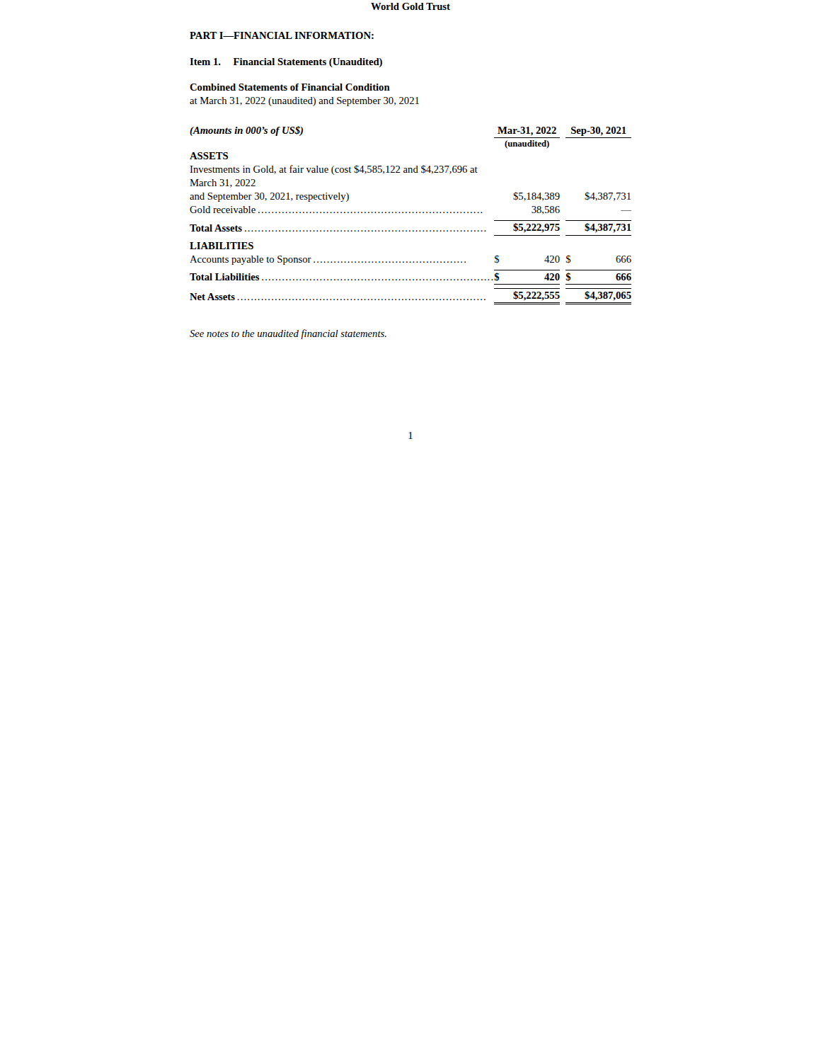World Gold Trust
PART I—FINANCIAL INFORMATION:
Item 1. Financial Statements (Unaudited)
Combined Statements of Financial Condition
at March 31, 2022 (unaudited) and September 30, 2021
| (Amounts in 000’s of US$) | Mar-31, 2022 | | Sep-30, 2021 |
| | (unaudited) | | |
| ASSETS | | | | | |
| Investments in Gold, at fair value (cost $4,585,122 and $4,237,696 at March 31, 2022 | | | | | |
| and September 30, 2021, respectively) | $5,184,389 | | $4,387,731 |
| Gold receivable .................................................................. | | 38,586 | | | — |
| Total Assets ....................................................................... | $5,222,975 | | $4,387,731 |
| LIABILITIES | | | | | |
| Accounts payable to Sponsor ............................................. | $ | 420 | | $ | 666 |
| Total Liabilities .................................................................... | $ | 420 | | $ | 666 |
| Net Assets ......................................................................... | $5,222,555 | | $4,387,065 |
See notes to the unaudited financial statements.
1